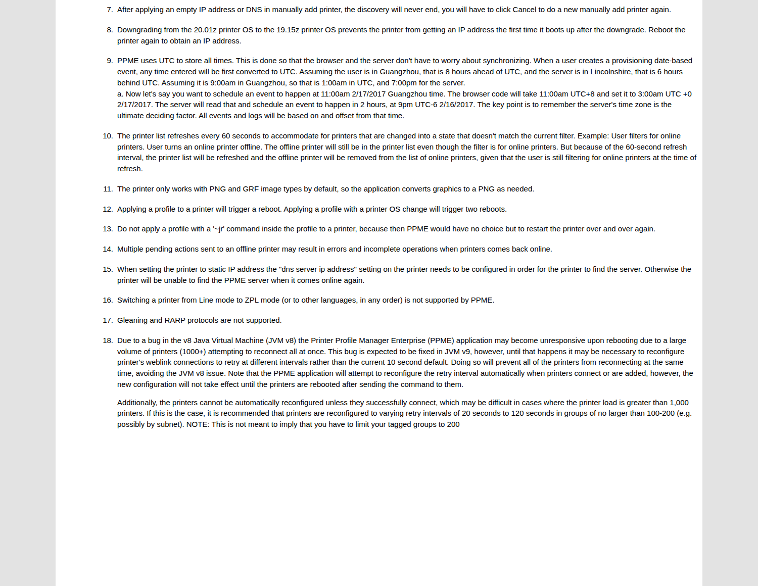7.
After applying an empty IP address or DNS in manually add printer, the discovery will never end, you will have to click Cancel to do a new manually add printer again.
8.
Downgrading from the 20.01z printer OS to the 19.15z printer OS prevents the printer from getting an IP address the first time it boots up after the downgrade. Reboot the printer again to obtain an IP address.
9.
PPME uses UTC to store all times. This is done so that the browser and the server don't have to worry about synchronizing. When a user creates a provisioning date-based event, any time entered will be first converted to UTC. Assuming the user is in Guangzhou, that is 8 hours ahead of UTC, and the server is in Lincolnshire, that is 6 hours behind UTC. Assuming it is 9:00am in Guangzhou, so that is 1:00am in UTC, and 7:00pm for the server.
a. Now let's say you want to schedule an event to happen at 11:00am 2/17/2017 Guangzhou time. The browser code will take 11:00am UTC+8 and set it to 3:00am UTC +0 2/17/2017. The server will read that and schedule an event to happen in 2 hours, at 9pm UTC-6 2/16/2017. The key point is to remember the server's time zone is the ultimate deciding factor. All events and logs will be based on and offset from that time.
10.
The printer list refreshes every 60 seconds to accommodate for printers that are changed into a state that doesn't match the current filter. Example: User filters for online printers. User turns an online printer offline. The offline printer will still be in the printer list even though the filter is for online printers. But because of the 60-second refresh interval, the printer list will be refreshed and the offline printer will be removed from the list of online printers, given that the user is still filtering for online printers at the time of refresh.
11.
The printer only works with PNG and GRF image types by default, so the application converts graphics to a PNG as needed.
12.
Applying a profile to a printer will trigger a reboot. Applying a profile with a printer OS change will trigger two reboots.
13.
Do not apply a profile with a '~jr' command inside the profile to a printer, because then PPME would have no choice but to restart the printer over and over again.
14.
Multiple pending actions sent to an offline printer may result in errors and incomplete operations when printers comes back online.
15.
When setting the printer to static IP address the "dns server ip address" setting on the printer needs to be configured in order for the printer to find the server. Otherwise the printer will be unable to find the PPME server when it comes online again.
16.
Switching a printer from Line mode to ZPL mode (or to other languages, in any order) is not supported by PPME.
17.
Gleaning and RARP protocols are not supported.
18.
Due to a bug in the v8 Java Virtual Machine (JVM v8) the Printer Profile Manager Enterprise (PPME) application may become unresponsive upon rebooting due to a large volume of printers (1000+) attempting to reconnect all at once. This bug is expected to be fixed in JVM v9, however, until that happens it may be necessary to reconfigure printer's weblink connections to retry at different intervals rather than the current 10 second default. Doing so will prevent all of the printers from reconnecting at the same time, avoiding the JVM v8 issue. Note that the PPME application will attempt to reconfigure the retry interval automatically when printers connect or are added, however, the new configuration will not take effect until the printers are rebooted after sending the command to them.
Additionally, the printers cannot be automatically reconfigured unless they successfully connect, which may be difficult in cases where the printer load is greater than 1,000 printers. If this is the case, it is recommended that printers are reconfigured to varying retry intervals of 20 seconds to 120 seconds in groups of no larger than 100-200 (e.g. possibly by subnet). NOTE: This is not meant to imply that you have to limit your tagged groups to 200